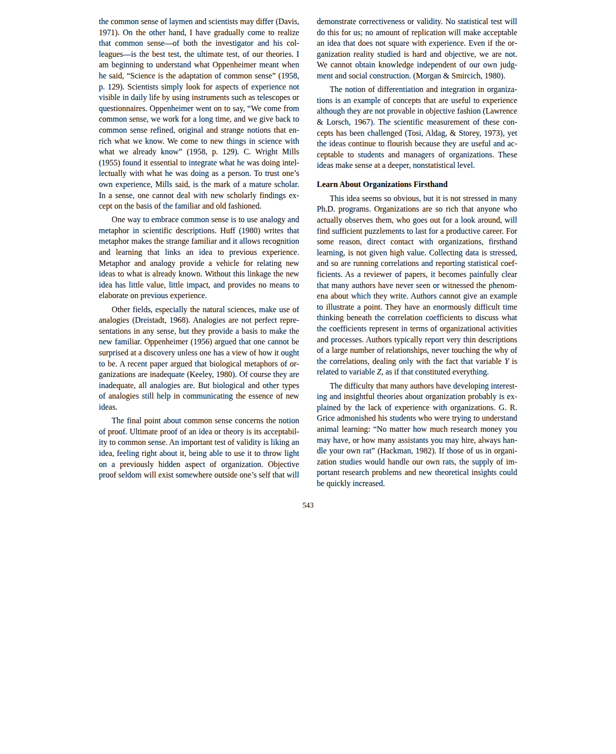the common sense of laymen and scientists may differ (Davis, 1971). On the other hand, I have gradually come to realize that common sense—of both the investigator and his colleagues—is the best test, the ultimate test, of our theories. I am beginning to understand what Oppenheimer meant when he said, “Science is the adaptation of common sense” (1958, p. 129). Scientists simply look for aspects of experience not visible in daily life by using instruments such as telescopes or questionnaires. Oppenheimer went on to say, “We come from common sense, we work for a long time, and we give back to common sense refined, original and strange notions that enrich what we know. We come to new things in science with what we already know” (1958, p. 129). C. Wright Mills (1955) found it essential to integrate what he was doing intellectually with what he was doing as a person. To trust one’s own experience, Mills said, is the mark of a mature scholar. In a sense, one cannot deal with new scholarly findings except on the basis of the familiar and old fashioned.
One way to embrace common sense is to use analogy and metaphor in scientific descriptions. Huff (1980) writes that metaphor makes the strange familiar and it allows recognition and learning that links an idea to previous experience. Metaphor and analogy provide a vehicle for relating new ideas to what is already known. Without this linkage the new idea has little value, little impact, and provides no means to elaborate on previous experience.
Other fields, especially the natural sciences, make use of analogies (Dreistadt, 1968). Analogies are not perfect representations in any sense, but they provide a basis to make the new familiar. Oppenheimer (1956) argued that one cannot be surprised at a discovery unless one has a view of how it ought to be. A recent paper argued that biological metaphors of organizations are inadequate (Keeley, 1980). Of course they are inadequate, all analogies are. But biological and other types of analogies still help in communicating the essence of new ideas.
The final point about common sense concerns the notion of proof. Ultimate proof of an idea or theory is its acceptability to common sense. An important test of validity is liking an idea, feeling right about it, being able to use it to throw light on a previously hidden aspect of organization. Objective proof seldom will exist somewhere outside one’s self that will demonstrate correctiveness or validity. No statistical test will do this for us; no amount of replication will make acceptable an idea that does not square with experience. Even if the organization reality studied is hard and objective, we are not. We cannot obtain knowledge independent of our own judgment and social construction. (Morgan & Smircich, 1980).
The notion of differentiation and integration in organizations is an example of concepts that are useful to experience although they are not provable in objective fashion (Lawrence & Lorsch, 1967). The scientific measurement of these concepts has been challenged (Tosi, Aldag, & Storey, 1973), yet the ideas continue to flourish because they are useful and acceptable to students and managers of organizations. These ideas make sense at a deeper, nonstatistical level.
Learn About Organizations Firsthand
This idea seems so obvious, but it is not stressed in many Ph.D. programs. Organizations are so rich that anyone who actually observes them, who goes out for a look around, will find sufficient puzzlements to last for a productive career. For some reason, direct contact with organizations, firsthand learning, is not given high value. Collecting data is stressed, and so are running correlations and reporting statistical coefficients. As a reviewer of papers, it becomes painfully clear that many authors have never seen or witnessed the phenomena about which they write. Authors cannot give an example to illustrate a point. They have an enormously difficult time thinking beneath the correlation coefficients to discuss what the coefficients represent in terms of organizational activities and processes. Authors typically report very thin descriptions of a large number of relationships, never touching the why of the correlations, dealing only with the fact that variable Y is related to variable Z, as if that constituted everything.
The difficulty that many authors have developing interesting and insightful theories about organization probably is explained by the lack of experience with organizations. G. R. Grice admonished his students who were trying to understand animal learning: “No matter how much research money you may have, or how many assistants you may hire, always handle your own rat” (Hackman, 1982). If those of us in organization studies would handle our own rats, the supply of important research problems and new theoretical insights could be quickly increased.
543